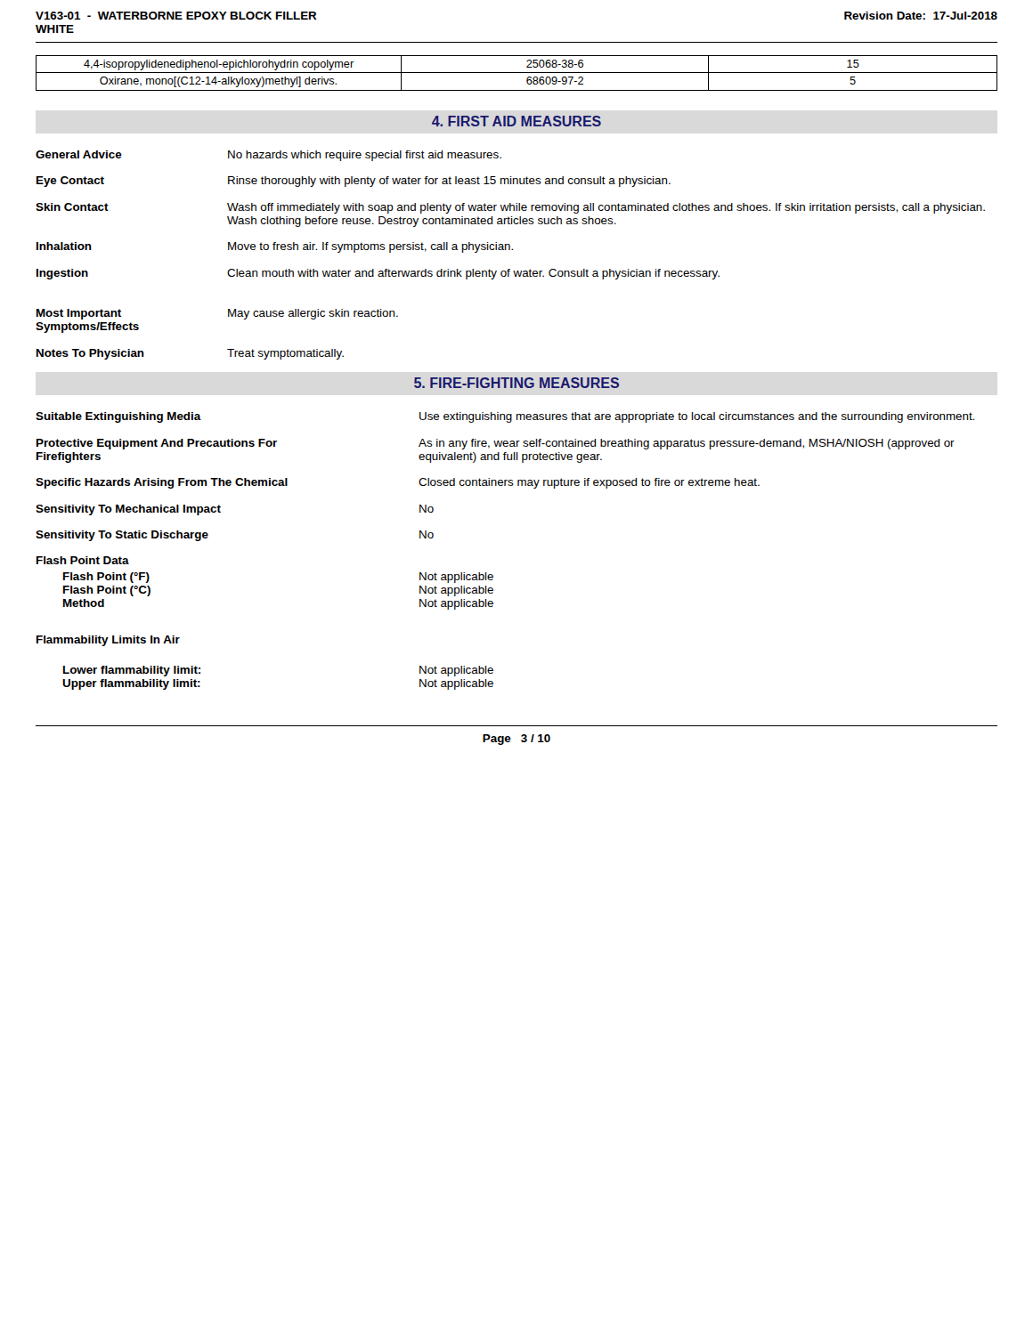V163-01 - WATERBORNE EPOXY BLOCK FILLER
WHITE
Revision Date: 17-Jul-2018
| 4,4-isopropylidenediphenol-epichlorohydrin copolymer | 25068-38-6 | 15 |
| Oxirane, mono[(C12-14-alkyloxy)methyl] derivs. | 68609-97-2 | 5 |
4. FIRST AID MEASURES
General Advice
No hazards which require special first aid measures.
Eye Contact
Rinse thoroughly with plenty of water for at least 15 minutes and consult a physician.
Skin Contact
Wash off immediately with soap and plenty of water while removing all contaminated clothes and shoes. If skin irritation persists, call a physician. Wash clothing before reuse. Destroy contaminated articles such as shoes.
Inhalation
Move to fresh air. If symptoms persist, call a physician.
Ingestion
Clean mouth with water and afterwards drink plenty of water. Consult a physician if necessary.
Most Important
Symptoms/Effects
May cause allergic skin reaction.
Notes To Physician
Treat symptomatically.
5. FIRE-FIGHTING MEASURES
Suitable Extinguishing Media
Use extinguishing measures that are appropriate to local circumstances and the surrounding environment.
Protective Equipment And Precautions For
Firefighters
As in any fire, wear self-contained breathing apparatus pressure-demand, MSHA/NIOSH (approved or equivalent) and full protective gear.
Specific Hazards Arising From The Chemical
Closed containers may rupture if exposed to fire or extreme heat.
Sensitivity To Mechanical Impact
No
Sensitivity To Static Discharge
No
Flash Point Data
Flash Point (°F)
Not applicable
Flash Point (°C)
Not applicable
Method
Not applicable
Flammability Limits In Air
Lower flammability limit:
Not applicable
Upper flammability limit:
Not applicable
Page 3 / 10